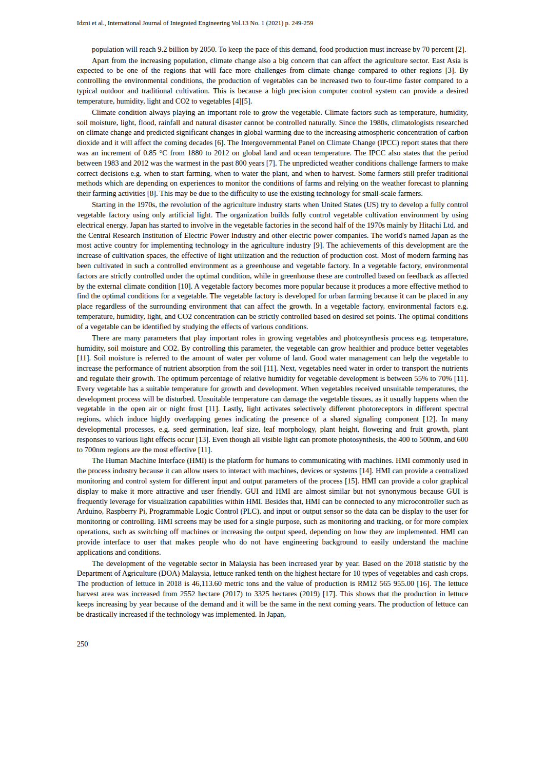Idzni et al., International Journal of Integrated Engineering Vol.13 No. 1 (2021) p. 249-259
population will reach 9.2 billion by 2050. To keep the pace of this demand, food production must increase by 70 percent [2].
Apart from the increasing population, climate change also a big concern that can affect the agriculture sector. East Asia is expected to be one of the regions that will face more challenges from climate change compared to other regions [3]. By controlling the environmental conditions, the production of vegetables can be increased two to four-time faster compared to a typical outdoor and traditional cultivation. This is because a high precision computer control system can provide a desired temperature, humidity, light and CO2 to vegetables [4][5].
Climate condition always playing an important role to grow the vegetable. Climate factors such as temperature, humidity, soil moisture, light, flood, rainfall and natural disaster cannot be controlled naturally. Since the 1980s, climatologists researched on climate change and predicted significant changes in global warming due to the increasing atmospheric concentration of carbon dioxide and it will affect the coming decades [6]. The Intergovernmental Panel on Climate Change (IPCC) report states that there was an increment of 0.85 °C from 1880 to 2012 on global land and ocean temperature. The IPCC also states that the period between 1983 and 2012 was the warmest in the past 800 years [7]. The unpredicted weather conditions challenge farmers to make correct decisions e.g. when to start farming, when to water the plant, and when to harvest. Some farmers still prefer traditional methods which are depending on experiences to monitor the conditions of farms and relying on the weather forecast to planning their farming activities [8]. This may be due to the difficulty to use the existing technology for small-scale farmers.
Starting in the 1970s, the revolution of the agriculture industry starts when United States (US) try to develop a fully control vegetable factory using only artificial light. The organization builds fully control vegetable cultivation environment by using electrical energy. Japan has started to involve in the vegetable factories in the second half of the 1970s mainly by Hitachi Ltd. and the Central Research Institution of Electric Power Industry and other electric power companies. The world's named Japan as the most active country for implementing technology in the agriculture industry [9]. The achievements of this development are the increase of cultivation spaces, the effective of light utilization and the reduction of production cost. Most of modern farming has been cultivated in such a controlled environment as a greenhouse and vegetable factory. In a vegetable factory, environmental factors are strictly controlled under the optimal condition, while in greenhouse these are controlled based on feedback as affected by the external climate condition [10]. A vegetable factory becomes more popular because it produces a more effective method to find the optimal conditions for a vegetable. The vegetable factory is developed for urban farming because it can be placed in any place regardless of the surrounding environment that can affect the growth. In a vegetable factory, environmental factors e.g. temperature, humidity, light, and CO2 concentration can be strictly controlled based on desired set points. The optimal conditions of a vegetable can be identified by studying the effects of various conditions.
There are many parameters that play important roles in growing vegetables and photosynthesis process e.g. temperature, humidity, soil moisture and CO2. By controlling this parameter, the vegetable can grow healthier and produce better vegetables [11]. Soil moisture is referred to the amount of water per volume of land. Good water management can help the vegetable to increase the performance of nutrient absorption from the soil [11]. Next, vegetables need water in order to transport the nutrients and regulate their growth. The optimum percentage of relative humidity for vegetable development is between 55% to 70% [11]. Every vegetable has a suitable temperature for growth and development. When vegetables received unsuitable temperatures, the development process will be disturbed. Unsuitable temperature can damage the vegetable tissues, as it usually happens when the vegetable in the open air or night frost [11]. Lastly, light activates selectively different photoreceptors in different spectral regions, which induce highly overlapping genes indicating the presence of a shared signaling component [12]. In many developmental processes, e.g. seed germination, leaf size, leaf morphology, plant height, flowering and fruit growth, plant responses to various light effects occur [13]. Even though all visible light can promote photosynthesis, the 400 to 500nm, and 600 to 700nm regions are the most effective [11].
The Human Machine Interface (HMI) is the platform for humans to communicating with machines. HMI commonly used in the process industry because it can allow users to interact with machines, devices or systems [14]. HMI can provide a centralized monitoring and control system for different input and output parameters of the process [15]. HMI can provide a color graphical display to make it more attractive and user friendly. GUI and HMI are almost similar but not synonymous because GUI is frequently leverage for visualization capabilities within HMI. Besides that, HMI can be connected to any microcontroller such as Arduino, Raspberry Pi, Programmable Logic Control (PLC), and input or output sensor so the data can be display to the user for monitoring or controlling. HMI screens may be used for a single purpose, such as monitoring and tracking, or for more complex operations, such as switching off machines or increasing the output speed, depending on how they are implemented. HMI can provide interface to user that makes people who do not have engineering background to easily understand the machine applications and conditions.
The development of the vegetable sector in Malaysia has been increased year by year. Based on the 2018 statistic by the Department of Agriculture (DOA) Malaysia, lettuce ranked tenth on the highest hectare for 10 types of vegetables and cash crops. The production of lettuce in 2018 is 46,113.60 metric tons and the value of production is RM12 565 955.00 [16]. The lettuce harvest area was increased from 2552 hectare (2017) to 3325 hectares (2019) [17]. This shows that the production in lettuce keeps increasing by year because of the demand and it will be the same in the next coming years. The production of lettuce can be drastically increased if the technology was implemented. In Japan,
250